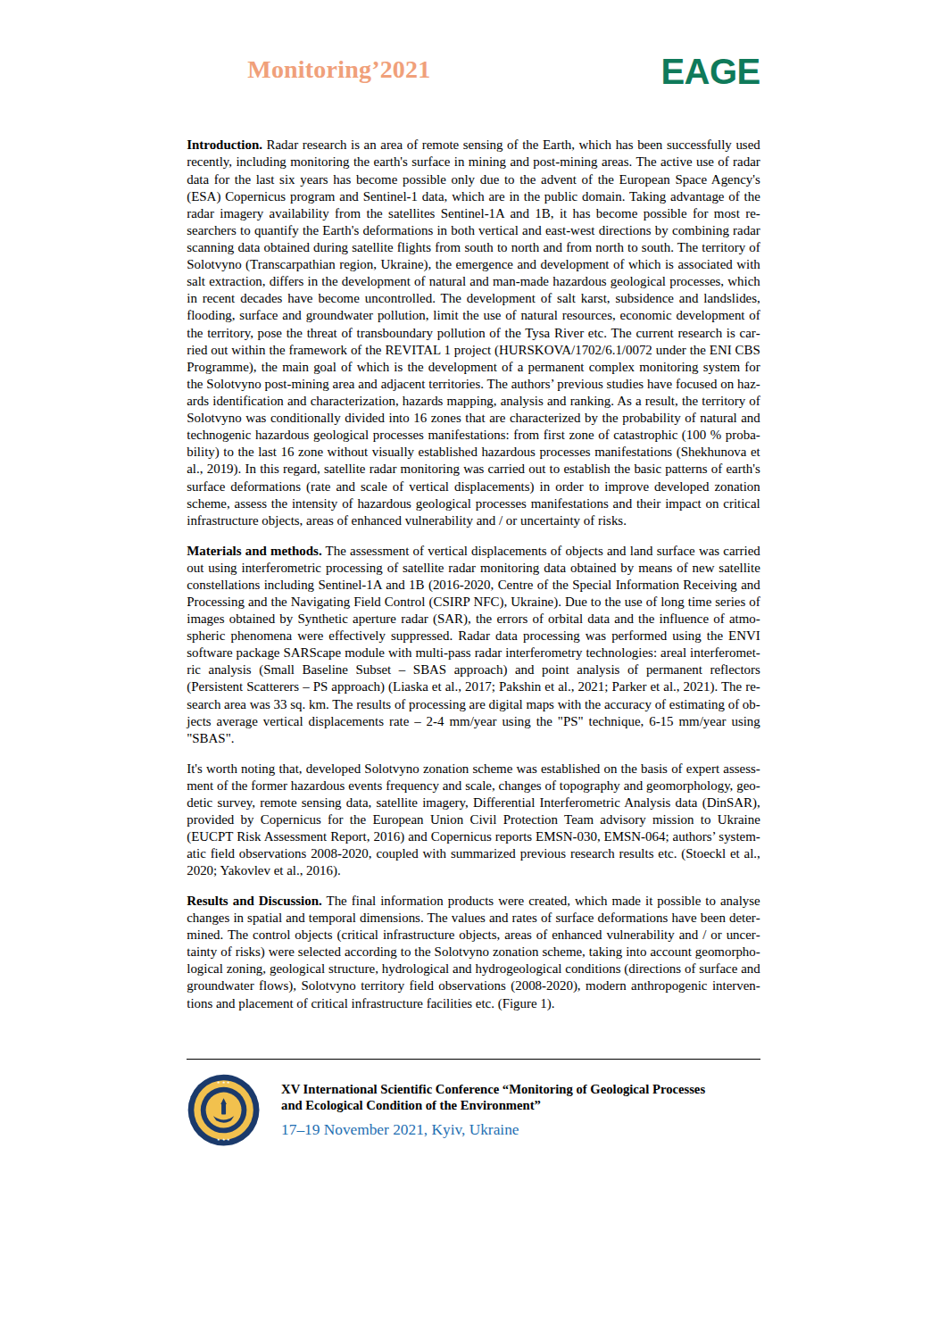Monitoring’2021
EAGE
Introduction. Radar research is an area of remote sensing of the Earth, which has been successfully used recently, including monitoring the earth's surface in mining and post-mining areas. The active use of radar data for the last six years has become possible only due to the advent of the European Space Agency's (ESA) Copernicus program and Sentinel-1 data, which are in the public domain. Taking advantage of the radar imagery availability from the satellites Sentinel-1A and 1B, it has become possible for most researchers to quantify the Earth's deformations in both vertical and east-west directions by combining radar scanning data obtained during satellite flights from south to north and from north to south. The territory of Solotvyno (Transcarpathian region, Ukraine), the emergence and development of which is associated with salt extraction, differs in the development of natural and man-made hazardous geological processes, which in recent decades have become uncontrolled. The development of salt karst, subsidence and landslides, flooding, surface and groundwater pollution, limit the use of natural resources, economic development of the territory, pose the threat of transboundary pollution of the Tysa River etc. The current research is carried out within the framework of the REVITAL 1 project (HURSKOVA/1702/6.1/0072 under the ENI CBS Programme), the main goal of which is the development of a permanent complex monitoring system for the Solotvyno post-mining area and adjacent territories. The authors’ previous studies have focused on hazards identification and characterization, hazards mapping, analysis and ranking. As a result, the territory of Solotvyno was conditionally divided into 16 zones that are characterized by the probability of natural and technogenic hazardous geological processes manifestations: from first zone of catastrophic (100 % probability) to the last 16 zone without visually established hazardous processes manifestations (Shekhunova et al., 2019). In this regard, satellite radar monitoring was carried out to establish the basic patterns of earth's surface deformations (rate and scale of vertical displacements) in order to improve developed zonation scheme, assess the intensity of hazardous geological processes manifestations and their impact on critical infrastructure objects, areas of enhanced vulnerability and / or uncertainty of risks.
Materials and methods. The assessment of vertical displacements of objects and land surface was carried out using interferometric processing of satellite radar monitoring data obtained by means of new satellite constellations including Sentinel-1A and 1B (2016-2020, Centre of the Special Information Receiving and Processing and the Navigating Field Control (CSIRP NFC), Ukraine). Due to the use of long time series of images obtained by Synthetic aperture radar (SAR), the errors of orbital data and the influence of atmospheric phenomena were effectively suppressed. Radar data processing was performed using the ENVI software package SARScape module with multi-pass radar interferometry technologies: areal interferometric analysis (Small Baseline Subset – SBAS approach) and point analysis of permanent reflectors (Persistent Scatterers – PS approach) (Liaska et al., 2017; Pakshin et al., 2021; Parker et al., 2021). The research area was 33 sq. km. The results of processing are digital maps with the accuracy of estimating of objects average vertical displacements rate – 2-4 mm/year using the "PS" technique, 6-15 mm/year using "SBAS".
It's worth noting that, developed Solotvyno zonation scheme was established on the basis of expert assessment of the former hazardous events frequency and scale, changes of topography and geomorphology, geodetic survey, remote sensing data, satellite imagery, Differential Interferometric Analysis data (DinSAR), provided by Copernicus for the European Union Civil Protection Team advisory mission to Ukraine (EUCPT Risk Assessment Report, 2016) and Copernicus reports EMSN-030, EMSN-064; authors’ systematic field observations 2008-2020, coupled with summarized previous research results etc. (Stoeckl et al., 2020; Yakovlev et al., 2016).
Results and Discussion. The final information products were created, which made it possible to analyse changes in spatial and temporal dimensions. The values and rates of surface deformations have been determined. The control objects (critical infrastructure objects, areas of enhanced vulnerability and / or uncertainty of risks) were selected according to the Solotvyno zonation scheme, taking into account geomorphological zoning, geological structure, hydrological and hydrogeological conditions (directions of surface and groundwater flows), Solotvyno territory field observations (2008-2020), modern anthropogenic interventions and placement of critical infrastructure facilities etc. (Figure 1).
★ ★ ★ ★ ★ ★
XV International Scientific Conference “Monitoring of Geological Processes
and Ecological Condition of the Environment”
17–19 November 2021, Kyiv, Ukraine